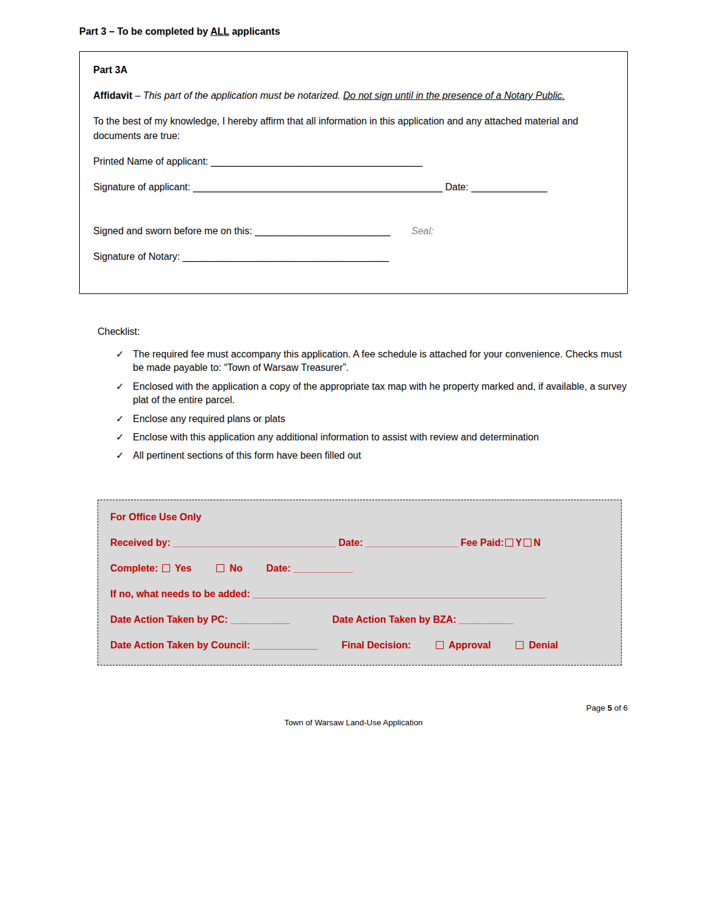Part 3 – To be completed by ALL applicants
Part 3A
Affidavit – This part of the application must be notarized. Do not sign until in the presence of a Notary Public.
To the best of my knowledge, I hereby affirm that all information in this application and any attached material and documents are true:
Printed Name of applicant: _______________________________________
Signature of applicant: ______________________________________________ Date: ______________
Signed and sworn before me on this: _________________________ Seal:
Signature of Notary: ______________________________________
Checklist:
The required fee must accompany this application. A fee schedule is attached for your convenience. Checks must be made payable to: “Town of Warsaw Treasurer”.
Enclosed with the application a copy of the appropriate tax map with he property marked and, if available, a survey plat of the entire parcel.
Enclose any required plans or plats
Enclose with this application any additional information to assist with review and determination
All pertinent sections of this form have been filled out
For Office Use Only
Received by: ______________________________ Date: _________________ Fee Paid: Y N
Complete: Yes No Date: ___________
If no, what needs to be added: ______________________________________________________
Date Action Taken by PC: ___________ Date Action Taken by BZA: __________
Date Action Taken by Council: ____________ Final Decision: Approval Denial
Page 5 of 6
Town of Warsaw Land-Use Application